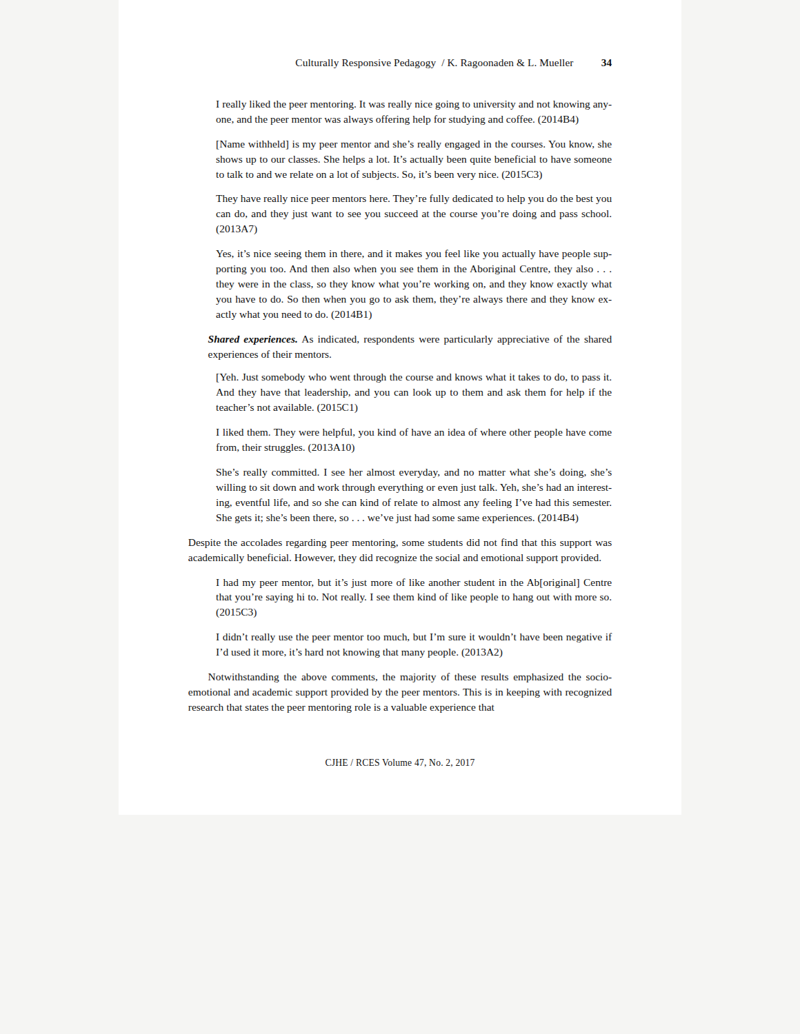Culturally Responsive Pedagogy / K. Ragoonaden & L. Mueller 34
I really liked the peer mentoring. It was really nice going to university and not knowing anyone, and the peer mentor was always offering help for studying and coffee. (2014B4)
[Name withheld] is my peer mentor and she’s really engaged in the courses. You know, she shows up to our classes. She helps a lot. It’s actually been quite beneficial to have someone to talk to and we relate on a lot of subjects. So, it’s been very nice. (2015C3)
They have really nice peer mentors here. They’re fully dedicated to help you do the best you can do, and they just want to see you succeed at the course you’re doing and pass school. (2013A7)
Yes, it’s nice seeing them in there, and it makes you feel like you actually have people supporting you too. And then also when you see them in the Aboriginal Centre, they also . . . they were in the class, so they know what you’re working on, and they know exactly what you have to do. So then when you go to ask them, they’re always there and they know exactly what you need to do. (2014B1)
Shared experiences. As indicated, respondents were particularly appreciative of the shared experiences of their mentors.
[Yeh. Just somebody who went through the course and knows what it takes to do, to pass it. And they have that leadership, and you can look up to them and ask them for help if the teacher’s not available. (2015C1)
I liked them. They were helpful, you kind of have an idea of where other people have come from, their struggles. (2013A10)
She’s really committed. I see her almost everyday, and no matter what she’s doing, she’s willing to sit down and work through everything or even just talk. Yeh, she’s had an interesting, eventful life, and so she can kind of relate to almost any feeling I’ve had this semester. She gets it; she’s been there, so . . . we’ve just had some same experiences. (2014B4)
Despite the accolades regarding peer mentoring, some students did not find that this support was academically beneficial. However, they did recognize the social and emotional support provided.
I had my peer mentor, but it’s just more of like another student in the Ab[original] Centre that you’re saying hi to. Not really. I see them kind of like people to hang out with more so. (2015C3)
I didn’t really use the peer mentor too much, but I’m sure it wouldn’t have been negative if I’d used it more, it’s hard not knowing that many people. (2013A2)
Notwithstanding the above comments, the majority of these results emphasized the socio-emotional and academic support provided by the peer mentors. This is in keeping with recognized research that states the peer mentoring role is a valuable experience that
CJHE / RCES Volume 47, No. 2, 2017